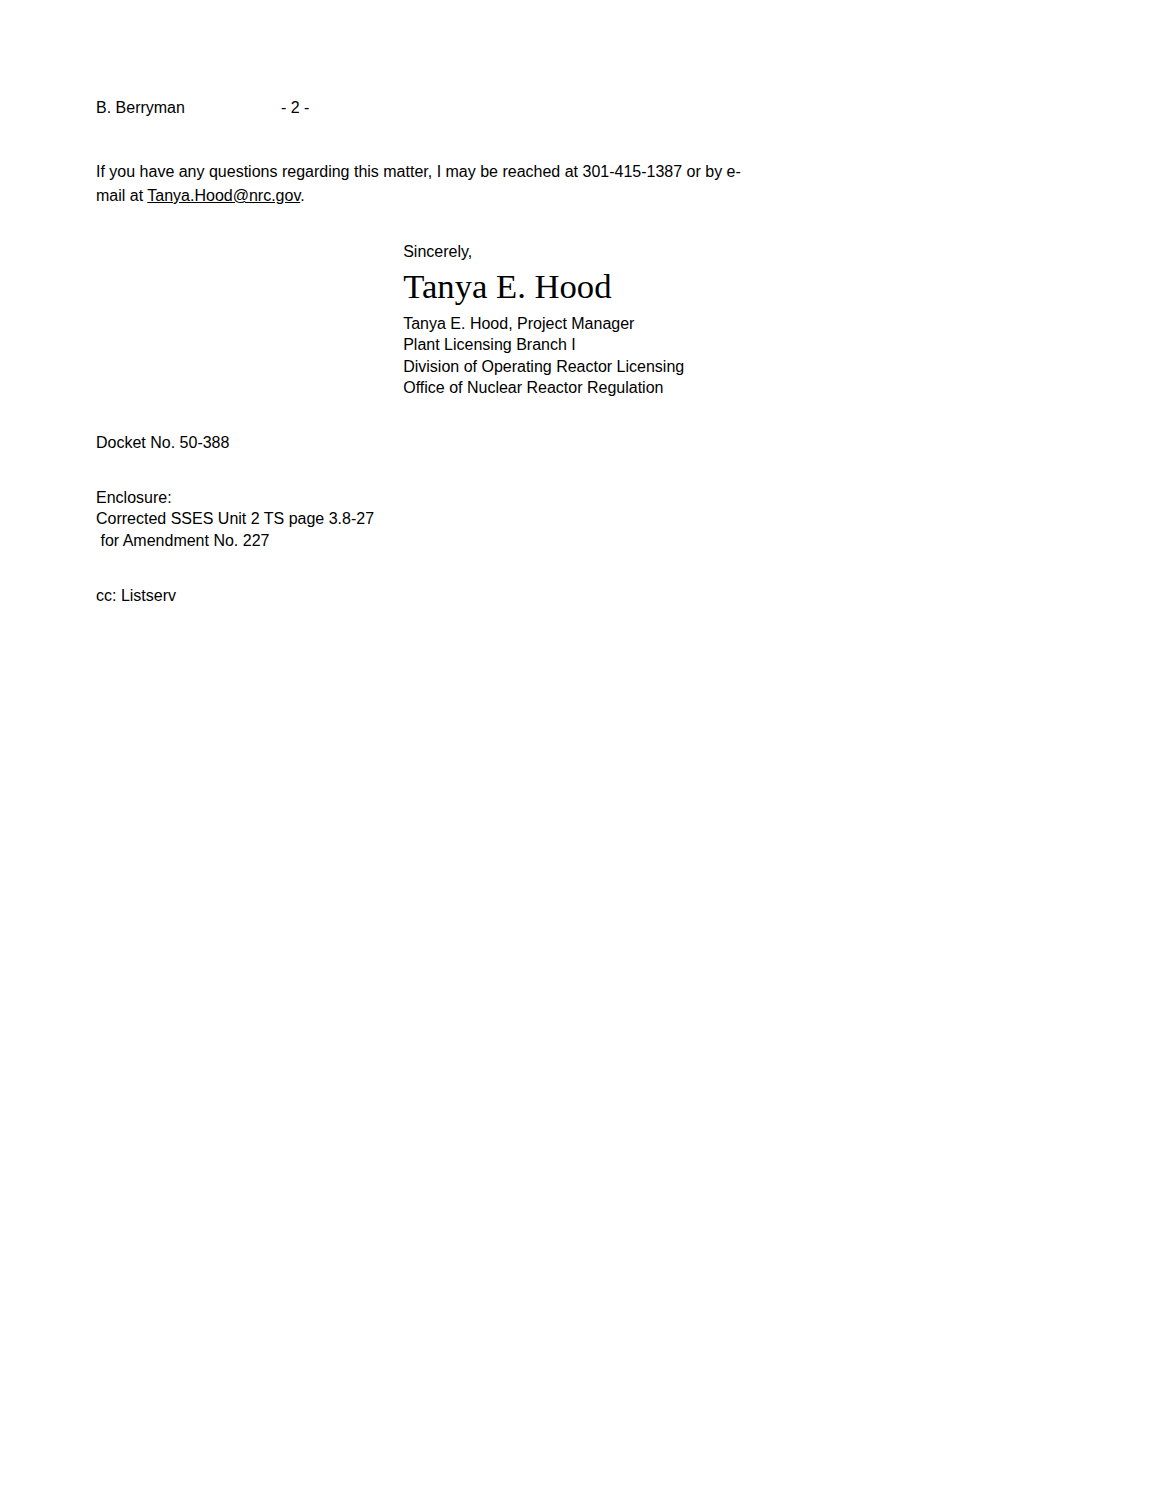B. Berryman - 2 -
If you have any questions regarding this matter, I may be reached at 301-415-1387 or by e-mail at Tanya.Hood@nrc.gov.
Sincerely,
Tanya E. Hood
Tanya E. Hood, Project Manager
Plant Licensing Branch I
Division of Operating Reactor Licensing
Office of Nuclear Reactor Regulation
Docket No. 50-388
Enclosure:
Corrected SSES Unit 2 TS page 3.8-27
for Amendment No. 227
cc: Listserv